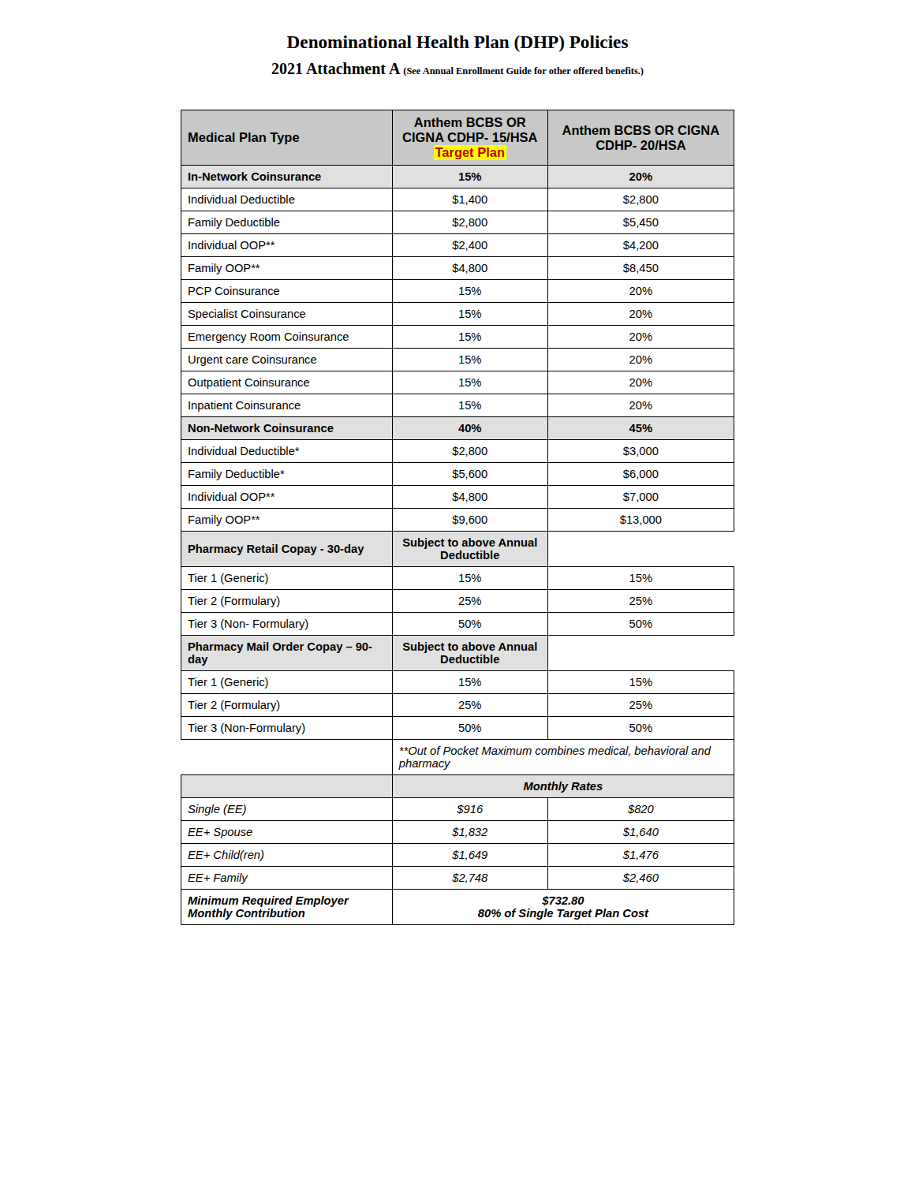Denominational Health Plan (DHP) Policies
2021 Attachment A (See Annual Enrollment Guide for other offered benefits.)
| Medical Plan Type | Anthem BCBS OR CIGNA CDHP- 15/HSA Target Plan | Anthem BCBS OR CIGNA CDHP- 20/HSA |
| In-Network Coinsurance | 15% | 20% |
| Individual Deductible | $1,400 | $2,800 |
| Family Deductible | $2,800 | $5,450 |
| Individual OOP** | $2,400 | $4,200 |
| Family OOP** | $4,800 | $8,450 |
| PCP Coinsurance | 15% | 20% |
| Specialist Coinsurance | 15% | 20% |
| Emergency Room Coinsurance | 15% | 20% |
| Urgent care Coinsurance | 15% | 20% |
| Outpatient Coinsurance | 15% | 20% |
| Inpatient Coinsurance | 15% | 20% |
| Non-Network Coinsurance | 40% | 45% |
| Individual Deductible* | $2,800 | $3,000 |
| Family Deductible* | $5,600 | $6,000 |
| Individual OOP** | $4,800 | $7,000 |
| Family OOP** | $9,600 | $13,000 |
| Pharmacy Retail Copay - 30-day | Subject to above Annual Deductible | |
| Tier 1 (Generic) | 15% | 15% |
| Tier 2 (Formulary) | 25% | 25% |
| Tier 3 (Non- Formulary) | 50% | 50% |
| Pharmacy Mail Order Copay – 90-day | Subject to above Annual Deductible | |
| Tier 1 (Generic) | 15% | 15% |
| Tier 2 (Formulary) | 25% | 25% |
| Tier 3 (Non-Formulary) | 50% | 50% |
| | **Out of Pocket Maximum combines medical, behavioral and pharmacy |
| | Monthly Rates |
| Single (EE) | $916 | $820 |
| EE+ Spouse | $1,832 | $1,640 |
| EE+ Child(ren) | $1,649 | $1,476 |
| EE+ Family | $2,748 | $2,460 |
| Minimum Required Employer Monthly Contribution | $732.80 80% of Single Target Plan Cost |